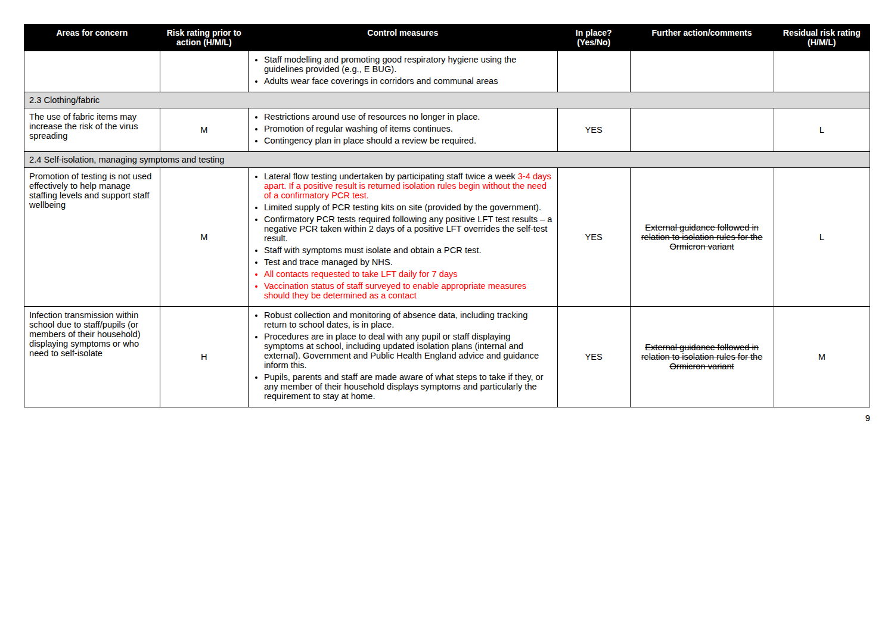| Areas for concern | Risk rating prior to action (H/M/L) | Control measures | In place? (Yes/No) | Further action/comments | Residual risk rating (H/M/L) |
| --- | --- | --- | --- | --- | --- |
| | | Staff modelling and promoting good respiratory hygiene using the guidelines provided (e.g., E BUG). Adults wear face coverings in corridors and communal areas | | | |
| 2.3 Clothing/fabric |
| The use of fabric items may increase the risk of the virus spreading | M | Restrictions around use of resources no longer in place. Promotion of regular washing of items continues. Contingency plan in place should a review be required. | YES | | L |
| 2.4 Self-isolation, managing symptoms and testing |
| Promotion of testing is not used effectively to help manage staffing levels and support staff wellbeing | M | Lateral flow testing undertaken by participating staff twice a week 3-4 days apart. If a positive result is returned isolation rules begin without the need of a confirmatory PCR test. Limited supply of PCR testing kits on site (provided by the government). Confirmatory PCR tests required following any positive LFT test results – a negative PCR taken within 2 days of a positive LFT overrides the self-test result. Staff with symptoms must isolate and obtain a PCR test. Test and trace managed by NHS. All contacts requested to take LFT daily for 7 days Vaccination status of staff surveyed to enable appropriate measures should they be determined as a contact | YES | External guidance followed in relation to isolation rules for the Ormicron variant | L |
| Infection transmission within school due to staff/pupils (or members of their household) displaying symptoms or who need to self-isolate | H | Robust collection and monitoring of absence data, including tracking return to school dates, is in place. Procedures are in place to deal with any pupil or staff displaying symptoms at school, including updated isolation plans (internal and external). Government and Public Health England advice and guidance inform this. Pupils, parents and staff are made aware of what steps to take if they, or any member of their household displays symptoms and particularly the requirement to stay at home. | YES | External guidance followed in relation to isolation rules for the Ormicron variant | M |
9